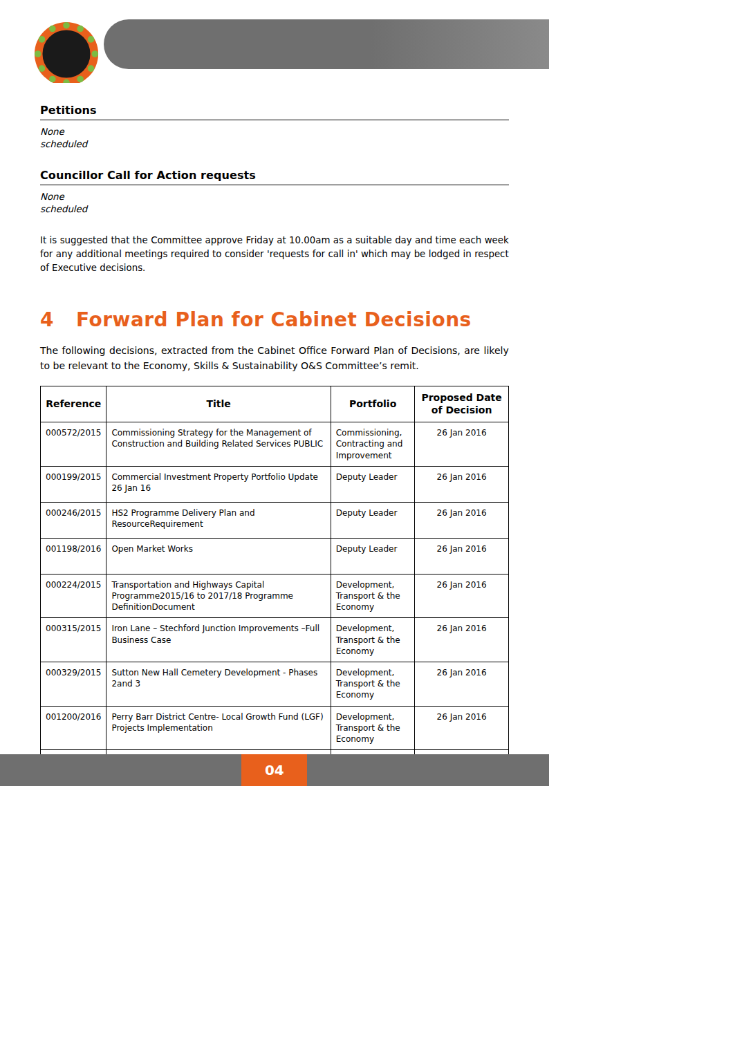Petitions
None
scheduled
Councillor Call for Action requests
None
scheduled
It is suggested that the Committee approve Friday at 10.00am as a suitable day and time each week for any additional meetings required to consider 'requests for call in' which may be lodged in respect of Executive decisions.
4 Forward Plan for Cabinet Decisions
The following decisions, extracted from the Cabinet Office Forward Plan of Decisions, are likely to be relevant to the Economy, Skills & Sustainability O&S Committee’s remit.
| Reference | Title | Portfolio | Proposed Date of Decision |
| --- | --- | --- | --- |
| 000572/2015 | Commissioning Strategy for the Management of Construction and Building Related Services PUBLIC | Commissioning, Contracting and Improvement | 26 Jan 2016 |
| 000199/2015 | Commercial Investment Property Portfolio Update 26 Jan 16 | Deputy Leader | 26 Jan 2016 |
| 000246/2015 | HS2 Programme Delivery Plan and ResourceRequirement | Deputy Leader | 26 Jan 2016 |
| 001198/2016 | Open Market Works | Deputy Leader | 26 Jan 2016 |
| 000224/2015 | Transportation and Highways Capital Programme2015/16 to 2017/18 Programme DefinitionDocument | Development, Transport & the Economy | 26 Jan 2016 |
| 000315/2015 | Iron Lane – Stechford Junction Improvements –Full Business Case | Development, Transport & the Economy | 26 Jan 2016 |
| 000329/2015 | Sutton New Hall Cemetery Development - Phases 2and 3 | Development, Transport & the Economy | 26 Jan 2016 |
| 001200/2016 | Perry Barr District Centre- Local Growth Fund (LGF) Projects Implementation | Development, Transport & the Economy | 26 Jan 2016 |
| 000295/2015 | ESF - Youth Employment Initiative | Skills, Learning & Culture | 26 Jan 2016 |
04